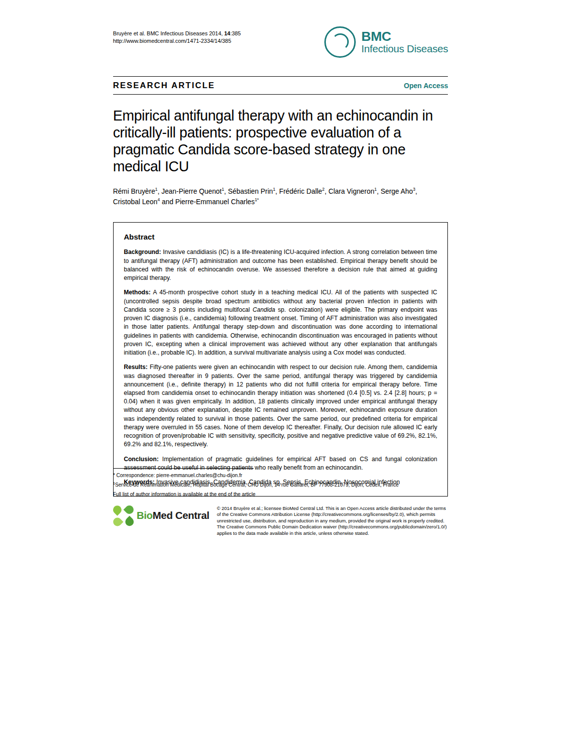Bruyère et al. BMC Infectious Diseases 2014, 14:385
http://www.biomedcentral.com/1471-2334/14/385
BMC
Infectious Diseases
RESEARCH ARTICLE
Open Access
Empirical antifungal therapy with an echinocandin in critically-ill patients: prospective evaluation of a pragmatic Candida score-based strategy in one medical ICU
Rémi Bruyère1, Jean-Pierre Quenot1, Sébastien Prin1, Frédéric Dalle2, Clara Vigneron1, Serge Aho3,
Cristobal Leon4 and Pierre-Emmanuel Charles1*
Abstract
Background: Invasive candidiasis (IC) is a life-threatening ICU-acquired infection. A strong correlation between time to antifungal therapy (AFT) administration and outcome has been established. Empirical therapy benefit should be balanced with the risk of echinocandin overuse. We assessed therefore a decision rule that aimed at guiding empirical therapy.
Methods: A 45-month prospective cohort study in a teaching medical ICU. All of the patients with suspected IC (uncontrolled sepsis despite broad spectrum antibiotics without any bacterial proven infection in patients with Candida score ≥ 3 points including multifocal Candida sp. colonization) were eligible. The primary endpoint was proven IC diagnosis (i.e., candidemia) following treatment onset. Timing of AFT administration was also investigated in those latter patients. Antifungal therapy step-down and discontinuation was done according to international guidelines in patients with candidemia. Otherwise, echinocandin discontinuation was encouraged in patients without proven IC, excepting when a clinical improvement was achieved without any other explanation that antifungals initiation (i.e., probable IC). In addition, a survival multivariate analysis using a Cox model was conducted.
Results: Fifty-one patients were given an echinocandin with respect to our decision rule. Among them, candidemia was diagnosed thereafter in 9 patients. Over the same period, antifungal therapy was triggered by candidemia announcement (i.e., definite therapy) in 12 patients who did not fulfill criteria for empirical therapy before. Time elapsed from candidemia onset to echinocandin therapy initiation was shortened (0.4 [0.5] vs. 2.4 [2.8] hours; p = 0.04) when it was given empirically. In addition, 18 patients clinically improved under empirical antifungal therapy without any obvious other explanation, despite IC remained unproven. Moreover, echinocandin exposure duration was independently related to survival in those patients. Over the same period, our predefined criteria for empirical therapy were overruled in 55 cases. None of them develop IC thereafter. Finally, Our decision rule allowed IC early recognition of proven/probable IC with sensitivity, specificity, positive and negative predictive value of 69.2%, 82.1%, 69.2% and 82.1%, respectively.
Conclusion: Implementation of pragmatic guidelines for empirical AFT based on CS and fungal colonization assessment could be useful in selecting patients who really benefit from an echinocandin.
Keywords: Invasive candidiasis, Candidemia, Candida sp, Sepsis, Echinocandin, Nosocomial infection
* Correspondence: pierre-emmanuel.charles@chu-dijon.fr
1Service de Réanimation Médicale, Hôpital Bocage Central, CHU Dijon, 14 rue Gaffarel, BP 77908-21079, Dijon, Cedex, France
Full list of author information is available at the end of the article
Bio Med Central
© 2014 Bruyère et al.; licensee BioMed Central Ltd. This is an Open Access article distributed under the terms of the Creative Commons Attribution License (http://creativecommons.org/licenses/by/2.0), which permits unrestricted use, distribution, and reproduction in any medium, provided the original work is properly credited. The Creative Commons Public Domain Dedication waiver (http://creativecommons.org/publicdomain/zero/1.0/) applies to the data made available in this article, unless otherwise stated.